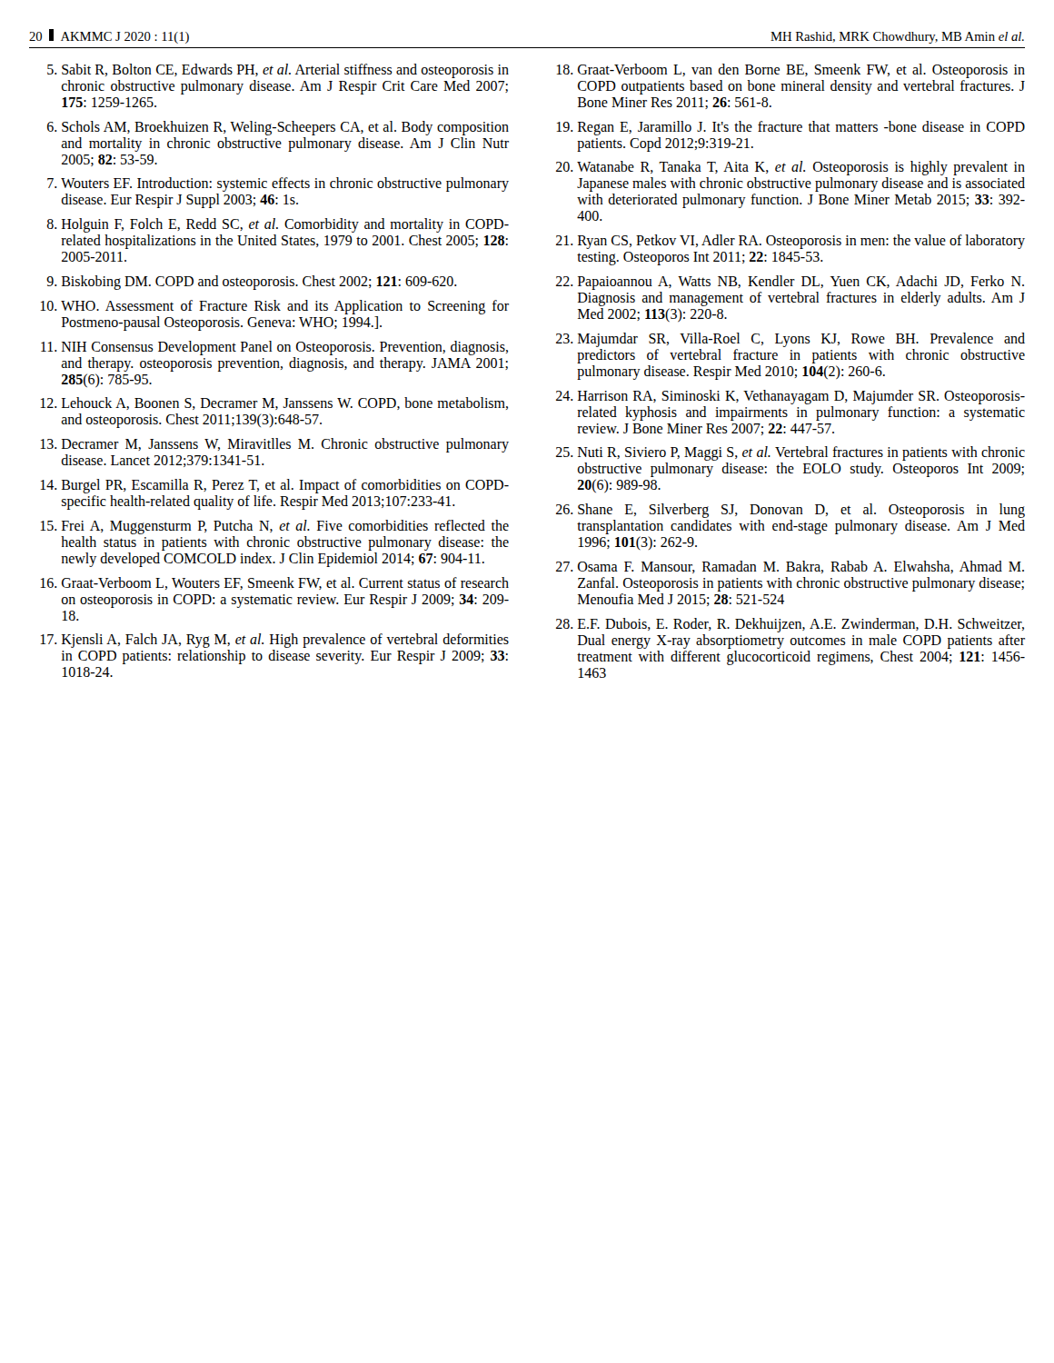20 AKMMC J 2020 : 11(1)
MH Rashid, MRK Chowdhury, MB Amin el al.
Sabit R, Bolton CE, Edwards PH, et al. Arterial stiffness and osteoporosis in chronic obstructive pulmonary disease. Am J Respir Crit Care Med 2007; 175: 1259-1265.
Schols AM, Broekhuizen R, Weling-Scheepers CA, et al. Body composition and mortality in chronic obstructive pulmonary disease. Am J Clin Nutr 2005; 82: 53-59.
Wouters EF. Introduction: systemic effects in chronic obstructive pulmonary disease. Eur Respir J Suppl 2003; 46: 1s.
Holguin F, Folch E, Redd SC, et al. Comorbidity and mortality in COPD-related hospitalizations in the United States, 1979 to 2001. Chest 2005; 128: 2005-2011.
Biskobing DM. COPD and osteoporosis. Chest 2002; 121: 609-620.
WHO. Assessment of Fracture Risk and its Application to Screening for Postmeno-pausal Osteoporosis. Geneva: WHO; 1994.].
NIH Consensus Development Panel on Osteoporosis. Prevention, diagnosis, and therapy. osteoporosis prevention, diagnosis, and therapy. JAMA 2001; 285(6): 785-95.
Lehouck A, Boonen S, Decramer M, Janssens W. COPD, bone metabolism, and osteoporosis. Chest 2011;139(3):648-57.
Decramer M, Janssens W, Miravitlles M. Chronic obstructive pulmonary disease. Lancet 2012;379:1341-51.
Burgel PR, Escamilla R, Perez T, et al. Impact of comorbidities on COPD-specific health-related quality of life. Respir Med 2013;107:233-41.
Frei A, Muggensturm P, Putcha N, et al. Five comorbidities reflected the health status in patients with chronic obstructive pulmonary disease: the newly developed COMCOLD index. J Clin Epidemiol 2014; 67: 904-11.
Graat-Verboom L, Wouters EF, Smeenk FW, et al. Current status of research on osteoporosis in COPD: a systematic review. Eur Respir J 2009; 34: 209-18.
Kjensli A, Falch JA, Ryg M, et al. High prevalence of vertebral deformities in COPD patients: relationship to disease severity. Eur Respir J 2009; 33: 1018-24.
Graat-Verboom L, van den Borne BE, Smeenk FW, et al. Osteoporosis in COPD outpatients based on bone mineral density and vertebral fractures. J Bone Miner Res 2011; 26: 561-8.
Regan E, Jaramillo J. It's the fracture that matters -bone disease in COPD patients. Copd 2012;9:319-21.
Watanabe R, Tanaka T, Aita K, et al. Osteoporosis is highly prevalent in Japanese males with chronic obstructive pulmonary disease and is associated with deteriorated pulmonary function. J Bone Miner Metab 2015; 33: 392-400.
Ryan CS, Petkov VI, Adler RA. Osteoporosis in men: the value of laboratory testing. Osteoporos Int 2011; 22: 1845-53.
Papaioannou A, Watts NB, Kendler DL, Yuen CK, Adachi JD, Ferko N. Diagnosis and management of vertebral fractures in elderly adults. Am J Med 2002; 113(3): 220-8.
Majumdar SR, Villa-Roel C, Lyons KJ, Rowe BH. Prevalence and predictors of vertebral fracture in patients with chronic obstructive pulmonary disease. Respir Med 2010; 104(2): 260-6.
Harrison RA, Siminoski K, Vethanayagam D, Majumder SR. Osteoporosis-related kyphosis and impairments in pulmonary function: a systematic review. J Bone Miner Res 2007; 22: 447-57.
Nuti R, Siviero P, Maggi S, et al. Vertebral fractures in patients with chronic obstructive pulmonary disease: the EOLO study. Osteoporos Int 2009; 20(6): 989-98.
Shane E, Silverberg SJ, Donovan D, et al. Osteoporosis in lung transplantation candidates with end-stage pulmonary disease. Am J Med 1996; 101(3): 262-9.
Osama F. Mansour, Ramadan M. Bakra, Rabab A. Elwahsha, Ahmad M. Zanfal. Osteoporosis in patients with chronic obstructive pulmonary disease; Menoufia Med J 2015; 28: 521-524
E.F. Dubois, E. Roder, R. Dekhuijzen, A.E. Zwinderman, D.H. Schweitzer, Dual energy X-ray absorptiometry outcomes in male COPD patients after treatment with different glucocorticoid regimens, Chest 2004; 121: 1456-1463